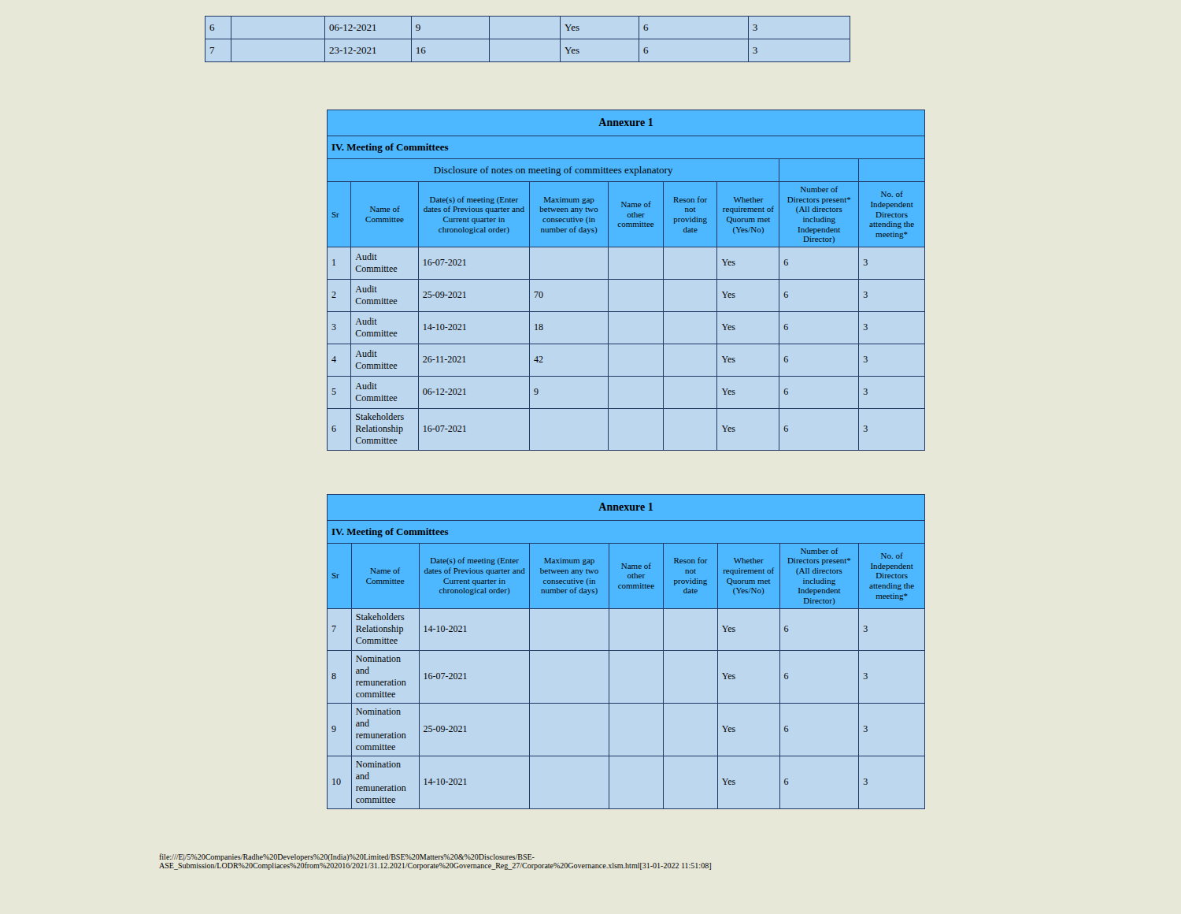| 6 | | 06-12-2021 | 9 | | Yes | 6 | 3 |
| 7 | | 23-12-2021 | 16 | | Yes | 6 | 3 |
| Annexure 1 |
| IV. Meeting of Committees |
| Disclosure of notes on meeting of committees explanatory | | |
| Sr | Name of Committee | Date(s) of meeting (Enter dates of Previous quarter and Current quarter in chronological order) | Maximum gap between any two consecutive (in number of days) | Name of other committee | Reson for not providing date | Whether requirement of Quorum met (Yes/No) | Number of Directors present* (All directors including Independent Director) | No. of Independent Directors attending the meeting* |
| 1 | Audit Committee | 16-07-2021 | | | | Yes | 6 | 3 |
| 2 | Audit Committee | 25-09-2021 | 70 | | | Yes | 6 | 3 |
| 3 | Audit Committee | 14-10-2021 | 18 | | | Yes | 6 | 3 |
| 4 | Audit Committee | 26-11-2021 | 42 | | | Yes | 6 | 3 |
| 5 | Audit Committee | 06-12-2021 | 9 | | | Yes | 6 | 3 |
| 6 | Stakeholders Relationship Committee | 16-07-2021 | | | | Yes | 6 | 3 |
| Annexure 1 |
| IV. Meeting of Committees |
| Sr | Name of Committee | Date(s) of meeting (Enter dates of Previous quarter and Current quarter in chronological order) | Maximum gap between any two consecutive (in number of days) | Name of other committee | Reson for not providing date | Whether requirement of Quorum met (Yes/No) | Number of Directors present* (All directors including Independent Director) | No. of Independent Directors attending the meeting* |
| 7 | Stakeholders Relationship Committee | 14-10-2021 | | | | Yes | 6 | 3 |
| 8 | Nomination and remuneration committee | 16-07-2021 | | | | Yes | 6 | 3 |
| 9 | Nomination and remuneration committee | 25-09-2021 | | | | Yes | 6 | 3 |
| 10 | Nomination and remuneration committee | 14-10-2021 | | | | Yes | 6 | 3 |
file:///E|/5%20Companies/Radhe%20Developers%20(India)%20Limited/BSE%20Matters%20&%20Disclosures/BSE-ASE_Submission/LODR%20Compliaces%20from%202016/2021/31.12.2021/Corporate%20Governance_Reg_27/Corporate%20Governance.xlsm.html[31-01-2022 11:51:08]